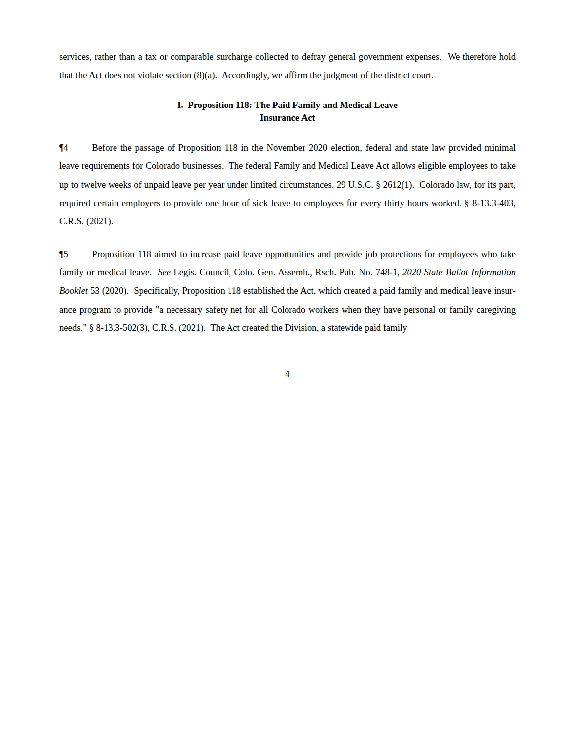services, rather than a tax or comparable surcharge collected to defray general government expenses. We therefore hold that the Act does not violate section (8)(a). Accordingly, we affirm the judgment of the district court.
I. Proposition 118: The Paid Family and Medical Leave
Insurance Act
¶4 Before the passage of Proposition 118 in the November 2020 election, federal and state law provided minimal leave requirements for Colorado businesses. The federal Family and Medical Leave Act allows eligible employees to take up to twelve weeks of unpaid leave per year under limited circumstances. 29 U.S.C. § 2612(1). Colorado law, for its part, required certain employers to provide one hour of sick leave to employees for every thirty hours worked. § 8-13.3-403, C.R.S. (2021).
¶5 Proposition 118 aimed to increase paid leave opportunities and provide job protections for employees who take family or medical leave. See Legis. Council, Colo. Gen. Assemb., Rsch. Pub. No. 748-1, 2020 State Ballot Information Booklet 53 (2020). Specifically, Proposition 118 established the Act, which created a paid family and medical leave insurance program to provide "a necessary safety net for all Colorado workers when they have personal or family caregiving needs." § 8-13.3-502(3), C.R.S. (2021). The Act created the Division, a statewide paid family
4